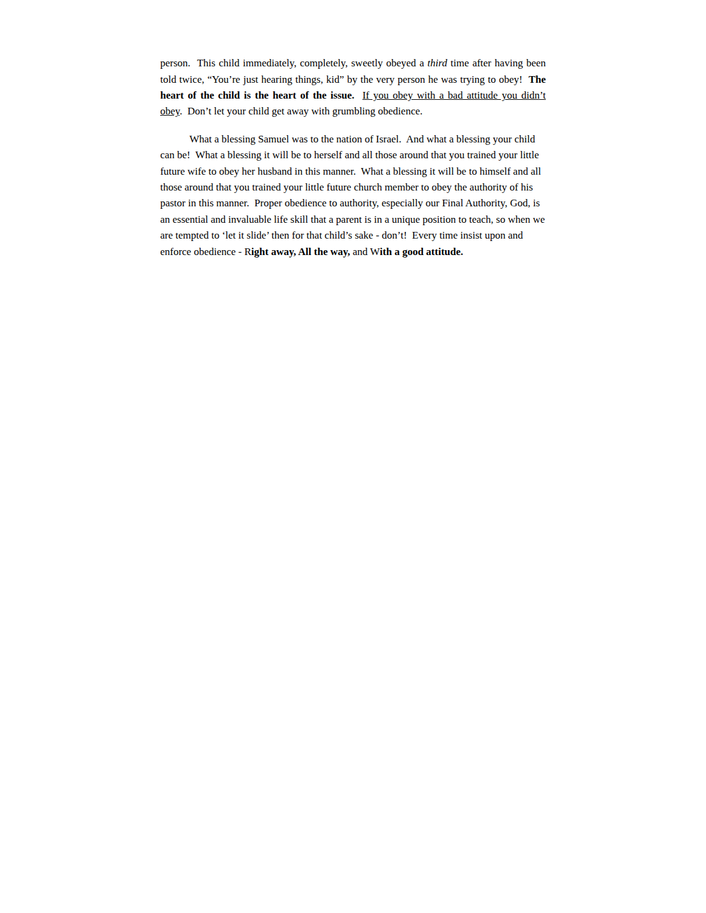person. This child immediately, completely, sweetly obeyed a third time after having been told twice, “You’re just hearing things, kid” by the very person he was trying to obey! The heart of the child is the heart of the issue. If you obey with a bad attitude you didn’t obey. Don’t let your child get away with grumbling obedience.
What a blessing Samuel was to the nation of Israel. And what a blessing your child can be! What a blessing it will be to herself and all those around that you trained your little future wife to obey her husband in this manner. What a blessing it will be to himself and all those around that you trained your little future church member to obey the authority of his pastor in this manner. Proper obedience to authority, especially our Final Authority, God, is an essential and invaluable life skill that a parent is in a unique position to teach, so when we are tempted to ‘let it slide’ then for that child’s sake - don’t! Every time insist upon and enforce obedience - Right away, All the way, and With a good attitude.